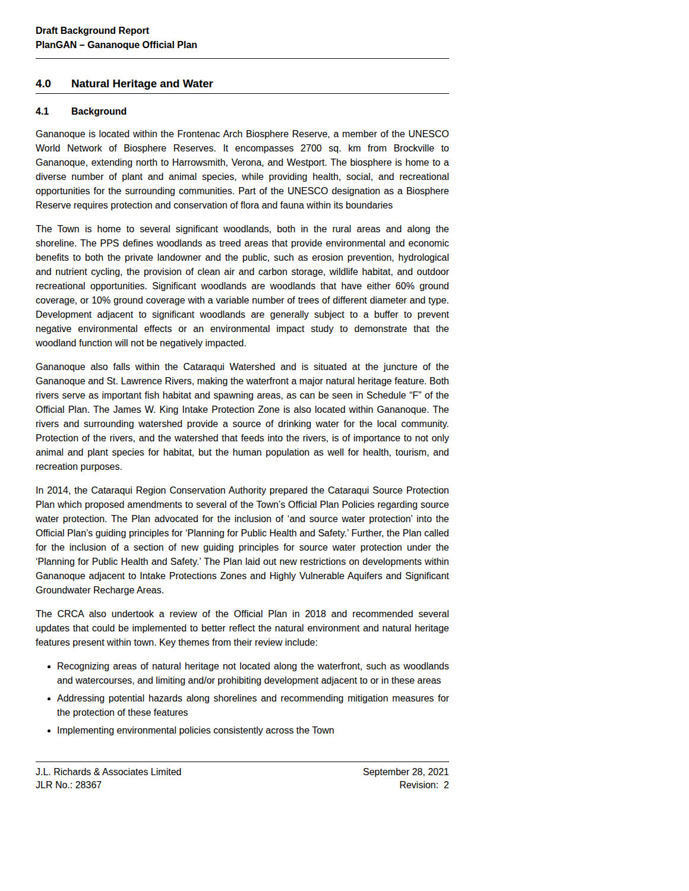Draft Background Report
PlanGAN – Gananoque Official Plan
4.0 Natural Heritage and Water
4.1 Background
Gananoque is located within the Frontenac Arch Biosphere Reserve, a member of the UNESCO World Network of Biosphere Reserves. It encompasses 2700 sq. km from Brockville to Gananoque, extending north to Harrowsmith, Verona, and Westport. The biosphere is home to a diverse number of plant and animal species, while providing health, social, and recreational opportunities for the surrounding communities. Part of the UNESCO designation as a Biosphere Reserve requires protection and conservation of flora and fauna within its boundaries
The Town is home to several significant woodlands, both in the rural areas and along the shoreline. The PPS defines woodlands as treed areas that provide environmental and economic benefits to both the private landowner and the public, such as erosion prevention, hydrological and nutrient cycling, the provision of clean air and carbon storage, wildlife habitat, and outdoor recreational opportunities. Significant woodlands are woodlands that have either 60% ground coverage, or 10% ground coverage with a variable number of trees of different diameter and type. Development adjacent to significant woodlands are generally subject to a buffer to prevent negative environmental effects or an environmental impact study to demonstrate that the woodland function will not be negatively impacted.
Gananoque also falls within the Cataraqui Watershed and is situated at the juncture of the Gananoque and St. Lawrence Rivers, making the waterfront a major natural heritage feature. Both rivers serve as important fish habitat and spawning areas, as can be seen in Schedule “F” of the Official Plan. The James W. King Intake Protection Zone is also located within Gananoque. The rivers and surrounding watershed provide a source of drinking water for the local community. Protection of the rivers, and the watershed that feeds into the rivers, is of importance to not only animal and plant species for habitat, but the human population as well for health, tourism, and recreation purposes.
In 2014, the Cataraqui Region Conservation Authority prepared the Cataraqui Source Protection Plan which proposed amendments to several of the Town’s Official Plan Policies regarding source water protection. The Plan advocated for the inclusion of ‘and source water protection’ into the Official Plan’s guiding principles for ‘Planning for Public Health and Safety.’ Further, the Plan called for the inclusion of a section of new guiding principles for source water protection under the ‘Planning for Public Health and Safety.’ The Plan laid out new restrictions on developments within Gananoque adjacent to Intake Protections Zones and Highly Vulnerable Aquifers and Significant Groundwater Recharge Areas.
The CRCA also undertook a review of the Official Plan in 2018 and recommended several updates that could be implemented to better reflect the natural environment and natural heritage features present within town. Key themes from their review include:
Recognizing areas of natural heritage not located along the waterfront, such as woodlands and watercourses, and limiting and/or prohibiting development adjacent to or in these areas
Addressing potential hazards along shorelines and recommending mitigation measures for the protection of these features
Implementing environmental policies consistently across the Town
J.L. Richards & Associates Limited
JLR No.: 28367
September 28, 2021
Revision: 2